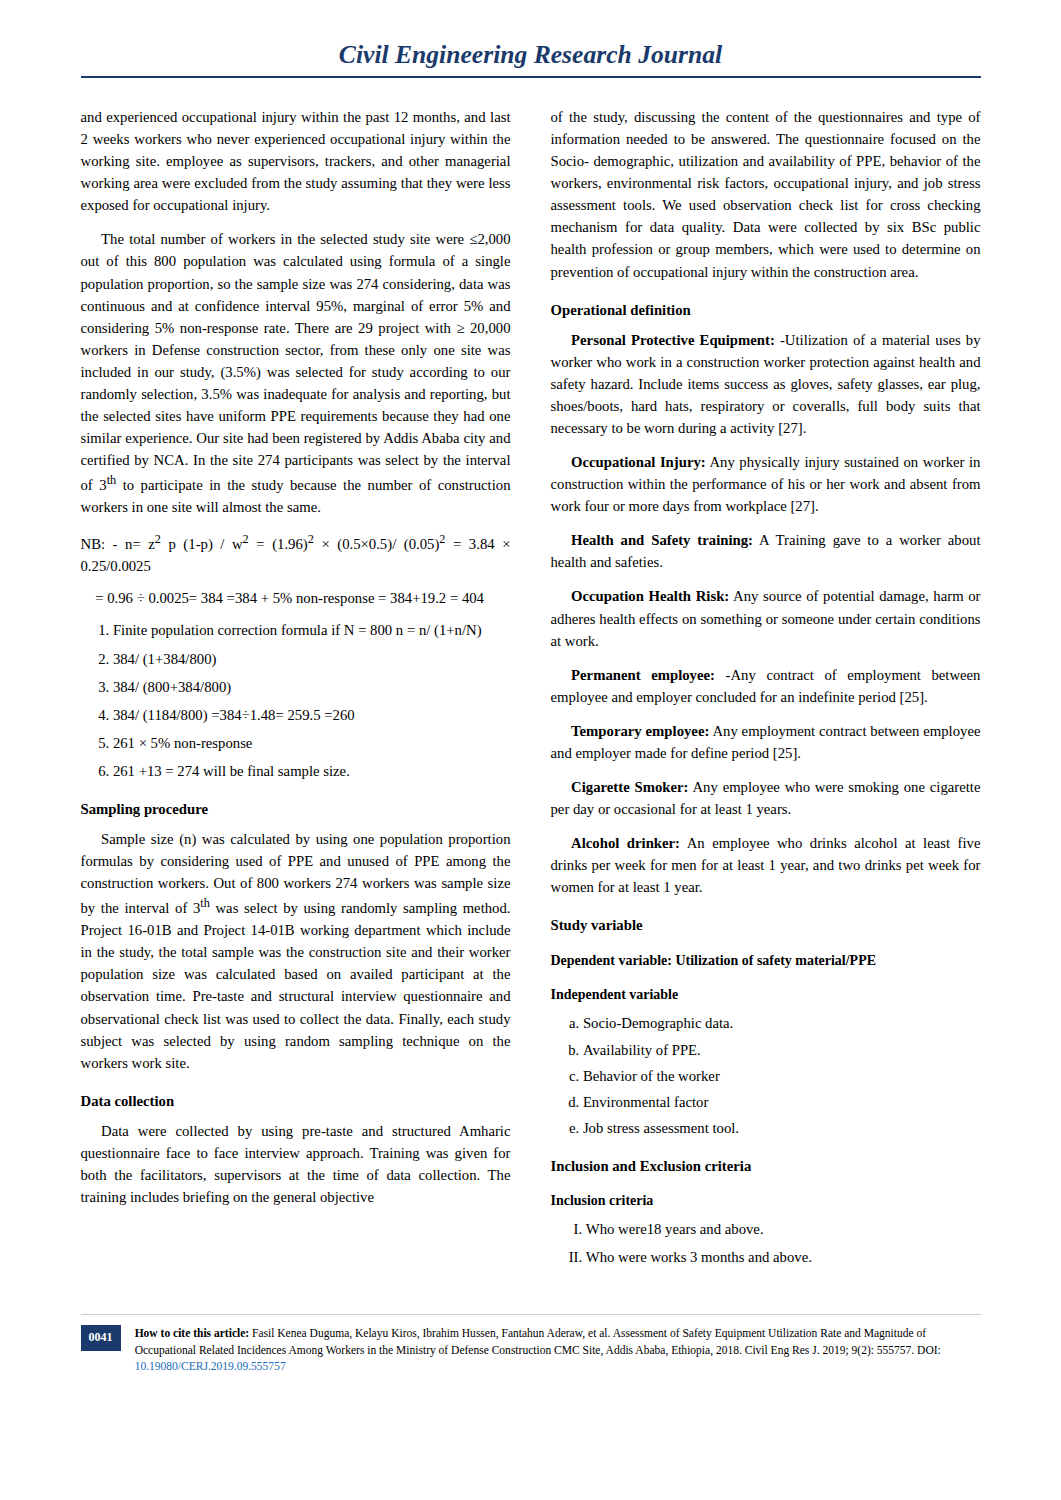Civil Engineering Research Journal
and experienced occupational injury within the past 12 months, and last 2 weeks workers who never experienced occupational injury within the working site. employee as supervisors, trackers, and other managerial working area were excluded from the study assuming that they were less exposed for occupational injury.
The total number of workers in the selected study site were ≤2,000 out of this 800 population was calculated using formula of a single population proportion, so the sample size was 274 considering, data was continuous and at confidence interval 95%, marginal of error 5% and considering 5% non-response rate. There are 29 project with ≥ 20,000 workers in Defense construction sector, from these only one site was included in our study, (3.5%) was selected for study according to our randomly selection, 3.5% was inadequate for analysis and reporting, but the selected sites have uniform PPE requirements because they had one similar experience. Our site had been registered by Addis Ababa city and certified by NCA. In the site 274 participants was select by the interval of 3th to participate in the study because the number of construction workers in one site will almost the same.
NB: - n= z2 p (1-p) / w2 = (1.96)2 × (0.5×0.5)/ (0.05)2 = 3.84 × 0.25/0.0025
= 0.96 ÷ 0.0025= 384 =384 + 5% non-response = 384+19.2 = 404
Finite population correction formula if N = 800 n = n/ (1+n/N)
384/ (1+384/800)
384/ (800+384/800)
384/ (1184/800) =384÷1.48= 259.5 =260
261 × 5% non-response
261 +13 = 274 will be final sample size.
Sampling procedure
Sample size (n) was calculated by using one population proportion formulas by considering used of PPE and unused of PPE among the construction workers. Out of 800 workers 274 workers was sample size by the interval of 3th was select by using randomly sampling method. Project 16-01B and Project 14-01B working department which include in the study, the total sample was the construction site and their worker population size was calculated based on availed participant at the observation time. Pre-taste and structural interview questionnaire and observational check list was used to collect the data. Finally, each study subject was selected by using random sampling technique on the workers work site.
Data collection
Data were collected by using pre-taste and structured Amharic questionnaire face to face interview approach. Training was given for both the facilitators, supervisors at the time of data collection. The training includes briefing on the general objective
of the study, discussing the content of the questionnaires and type of information needed to be answered. The questionnaire focused on the Socio- demographic, utilization and availability of PPE, behavior of the workers, environmental risk factors, occupational injury, and job stress assessment tools. We used observation check list for cross checking mechanism for data quality. Data were collected by six BSc public health profession or group members, which were used to determine on prevention of occupational injury within the construction area.
Operational definition
Personal Protective Equipment: -Utilization of a material uses by worker who work in a construction worker protection against health and safety hazard. Include items success as gloves, safety glasses, ear plug, shoes/boots, hard hats, respiratory or coveralls, full body suits that necessary to be worn during a activity [27].
Occupational Injury: Any physically injury sustained on worker in construction within the performance of his or her work and absent from work four or more days from workplace [27].
Health and Safety training: A Training gave to a worker about health and safeties.
Occupation Health Risk: Any source of potential damage, harm or adheres health effects on something or someone under certain conditions at work.
Permanent employee: -Any contract of employment between employee and employer concluded for an indefinite period [25].
Temporary employee: Any employment contract between employee and employer made for define period [25].
Cigarette Smoker: Any employee who were smoking one cigarette per day or occasional for at least 1 years.
Alcohol drinker: An employee who drinks alcohol at least five drinks per week for men for at least 1 year, and two drinks pet week for women for at least 1 year.
Study variable
Dependent variable: Utilization of safety material/PPE
Independent variable
Socio-Demographic data.
Availability of PPE.
Behavior of the worker
Environmental factor
Job stress assessment tool.
Inclusion and Exclusion criteria
Inclusion criteria
Who were18 years and above.
Who were works 3 months and above.
0041
How to cite this article: Fasil Kenea Duguma, Kelayu Kiros, Ibrahim Hussen, Fantahun Aderaw, et al. Assessment of Safety Equipment Utilization Rate and Magnitude of Occupational Related Incidences Among Workers in the Ministry of Defense Construction CMC Site, Addis Ababa, Ethiopia, 2018. Civil Eng Res J. 2019; 9(2): 555757. DOI: 10.19080/CERJ.2019.09.555757